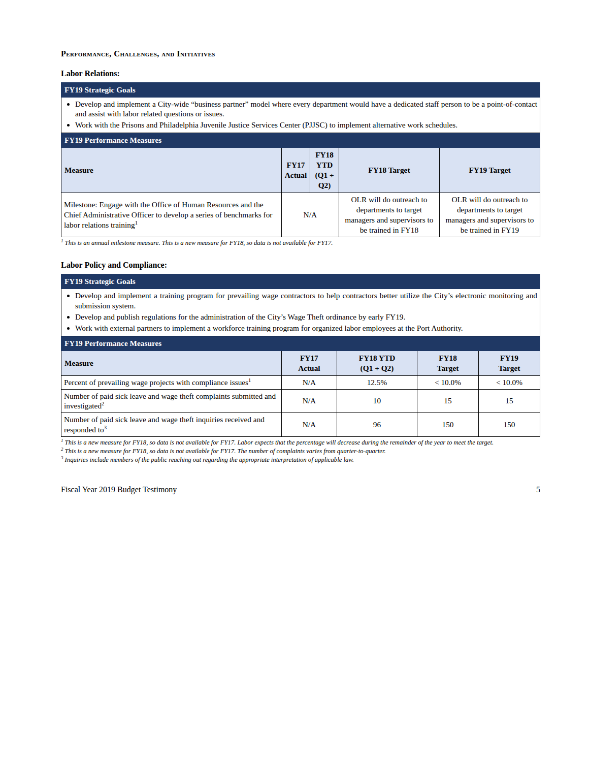Performance, Challenges, and Initiatives
Labor Relations:
| FY19 Strategic Goals |
| Develop and implement a City-wide “business partner” model where every department would have a dedicated staff person to be a point-of-contact and assist with labor related questions or issues. Work with the Prisons and Philadelphia Juvenile Justice Services Center (PJJSC) to implement alternative work schedules. |
| FY19 Performance Measures |
| Measure | FY17 Actual | FY18 YTD (Q1 + Q2) | FY18 Target | FY19 Target |
| Milestone: Engage with the Office of Human Resources and the Chief Administrative Officer to develop a series of benchmarks for labor relations training 1 | N/A | OLR will do outreach to departments to target managers and supervisors to be trained in FY18 | OLR will do outreach to departments to target managers and supervisors to be trained in FY19 |
1 This is an annual milestone measure. This is a new measure for FY18, so data is not available for FY17.
Labor Policy and Compliance:
| FY19 Strategic Goals |
| Develop and implement a training program for prevailing wage contractors to help contractors better utilize the City’s electronic monitoring and submission system. Develop and publish regulations for the administration of the City’s Wage Theft ordinance by early FY19. Work with external partners to implement a workforce training program for organized labor employees at the Port Authority. |
| FY19 Performance Measures |
| Measure | FY17 Actual | FY18 YTD (Q1 + Q2) | FY18 Target | FY19 Target |
| Percent of prevailing wage projects with compliance issues 1 | N/A | 12.5% | < 10.0% | < 10.0% |
| Number of paid sick leave and wage theft complaints submitted and investigated 2 | N/A | 10 | 15 | 15 |
| Number of paid sick leave and wage theft inquiries received and responded to 3 | N/A | 96 | 150 | 150 |
1 This is a new measure for FY18, so data is not available for FY17. Labor expects that the percentage will decrease during the remainder of the year to meet the target.
2 This is a new measure for FY18, so data is not available for FY17. The number of complaints varies from quarter-to-quarter.
3 Inquiries include members of the public reaching out regarding the appropriate interpretation of applicable law.
Fiscal Year 2019 Budget Testimony 5